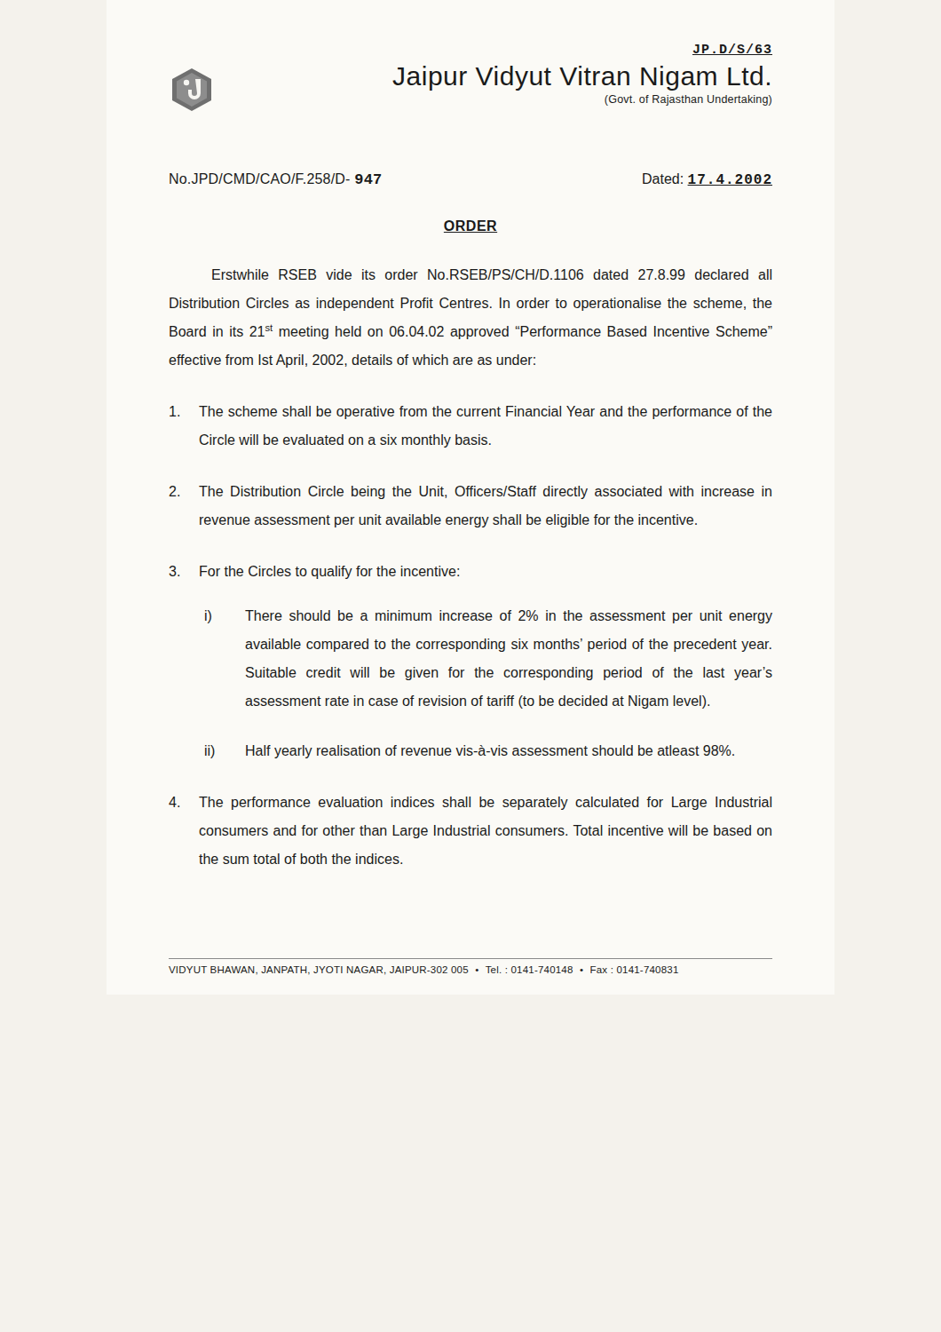JP.D/S/63
Jaipur Vidyut Vitran Nigam Ltd.
(Govt. of Rajasthan Undertaking)
No.JPD/CMD/CAO/F.258/D- 947
Dated: 17.4.2002
ORDER
Erstwhile RSEB vide its order No.RSEB/PS/CH/D.1106 dated 27.8.99 declared all Distribution Circles as independent Profit Centres. In order to operationalise the scheme, the Board in its 21st meeting held on 06.04.02 approved “Performance Based Incentive Scheme” effective from Ist April, 2002, details of which are as under:
The scheme shall be operative from the current Financial Year and the performance of the Circle will be evaluated on a six monthly basis.
The Distribution Circle being the Unit, Officers/Staff directly associated with increase in revenue assessment per unit available energy shall be eligible for the incentive.
For the Circles to qualify for the incentive:
There should be a minimum increase of 2% in the assessment per unit energy available compared to the corresponding six months’ period of the precedent year. Suitable credit will be given for the corresponding period of the last year’s assessment rate in case of revision of tariff (to be decided at Nigam level).
Half yearly realisation of revenue vis-à-vis assessment should be atleast 98%.
The performance evaluation indices shall be separately calculated for Large Industrial consumers and for other than Large Industrial consumers. Total incentive will be based on the sum total of both the indices.
VIDYUT BHAWAN, JANPATH, JYOTI NAGAR, JAIPUR-302 005 • Tel. : 0141-740148 • Fax : 0141-740831